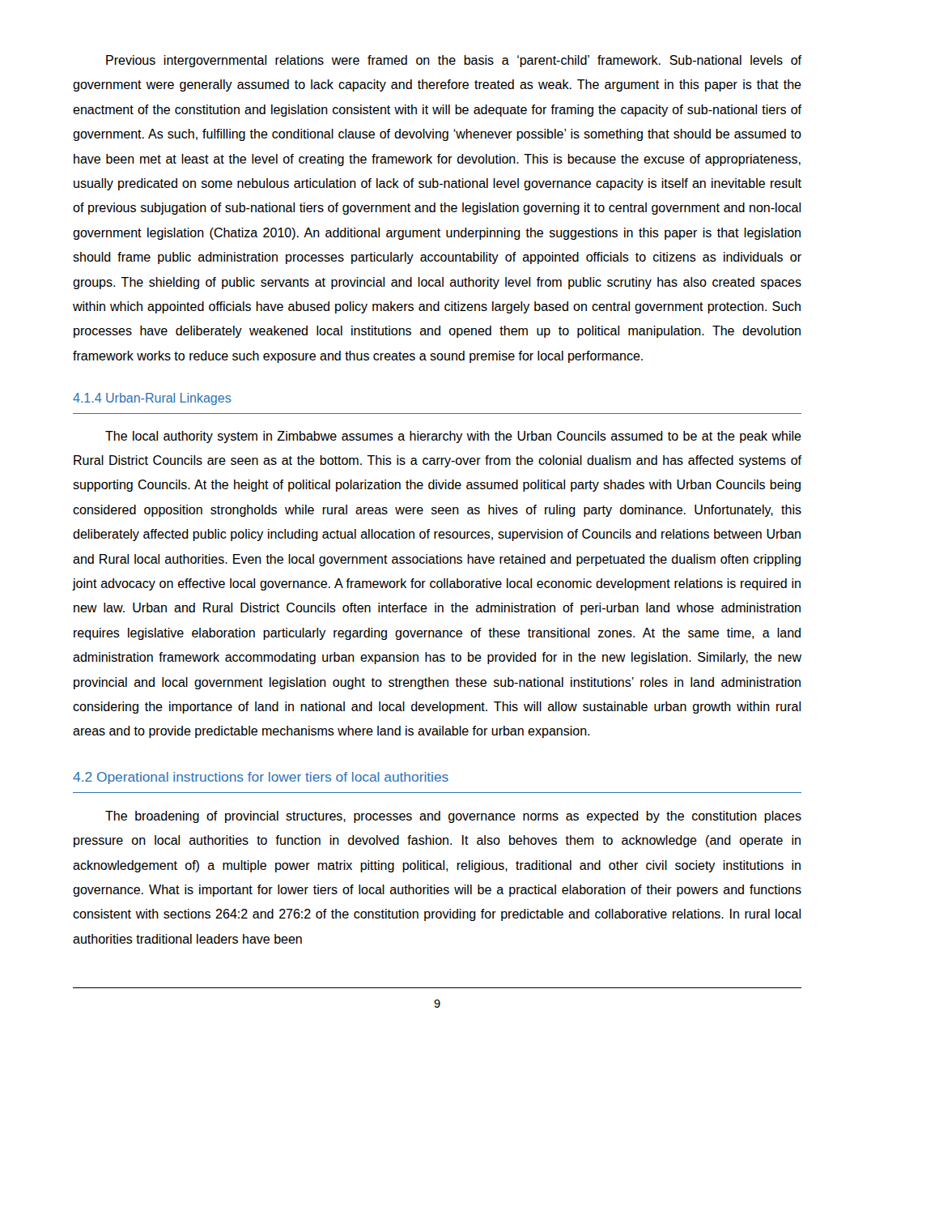Previous intergovernmental relations were framed on the basis a ‘parent-child’ framework. Sub-national levels of government were generally assumed to lack capacity and therefore treated as weak. The argument in this paper is that the enactment of the constitution and legislation consistent with it will be adequate for framing the capacity of sub-national tiers of government. As such, fulfilling the conditional clause of devolving ‘whenever possible’ is something that should be assumed to have been met at least at the level of creating the framework for devolution. This is because the excuse of appropriateness, usually predicated on some nebulous articulation of lack of sub-national level governance capacity is itself an inevitable result of previous subjugation of sub-national tiers of government and the legislation governing it to central government and non-local government legislation (Chatiza 2010). An additional argument underpinning the suggestions in this paper is that legislation should frame public administration processes particularly accountability of appointed officials to citizens as individuals or groups. The shielding of public servants at provincial and local authority level from public scrutiny has also created spaces within which appointed officials have abused policy makers and citizens largely based on central government protection. Such processes have deliberately weakened local institutions and opened them up to political manipulation. The devolution framework works to reduce such exposure and thus creates a sound premise for local performance.
4.1.4 Urban-Rural Linkages
The local authority system in Zimbabwe assumes a hierarchy with the Urban Councils assumed to be at the peak while Rural District Councils are seen as at the bottom. This is a carry-over from the colonial dualism and has affected systems of supporting Councils. At the height of political polarization the divide assumed political party shades with Urban Councils being considered opposition strongholds while rural areas were seen as hives of ruling party dominance. Unfortunately, this deliberately affected public policy including actual allocation of resources, supervision of Councils and relations between Urban and Rural local authorities. Even the local government associations have retained and perpetuated the dualism often crippling joint advocacy on effective local governance. A framework for collaborative local economic development relations is required in new law. Urban and Rural District Councils often interface in the administration of peri-urban land whose administration requires legislative elaboration particularly regarding governance of these transitional zones. At the same time, a land administration framework accommodating urban expansion has to be provided for in the new legislation. Similarly, the new provincial and local government legislation ought to strengthen these sub-national institutions’ roles in land administration considering the importance of land in national and local development. This will allow sustainable urban growth within rural areas and to provide predictable mechanisms where land is available for urban expansion.
4.2 Operational instructions for lower tiers of local authorities
The broadening of provincial structures, processes and governance norms as expected by the constitution places pressure on local authorities to function in devolved fashion. It also behoves them to acknowledge (and operate in acknowledgement of) a multiple power matrix pitting political, religious, traditional and other civil society institutions in governance. What is important for lower tiers of local authorities will be a practical elaboration of their powers and functions consistent with sections 264:2 and 276:2 of the constitution providing for predictable and collaborative relations. In rural local authorities traditional leaders have been
9